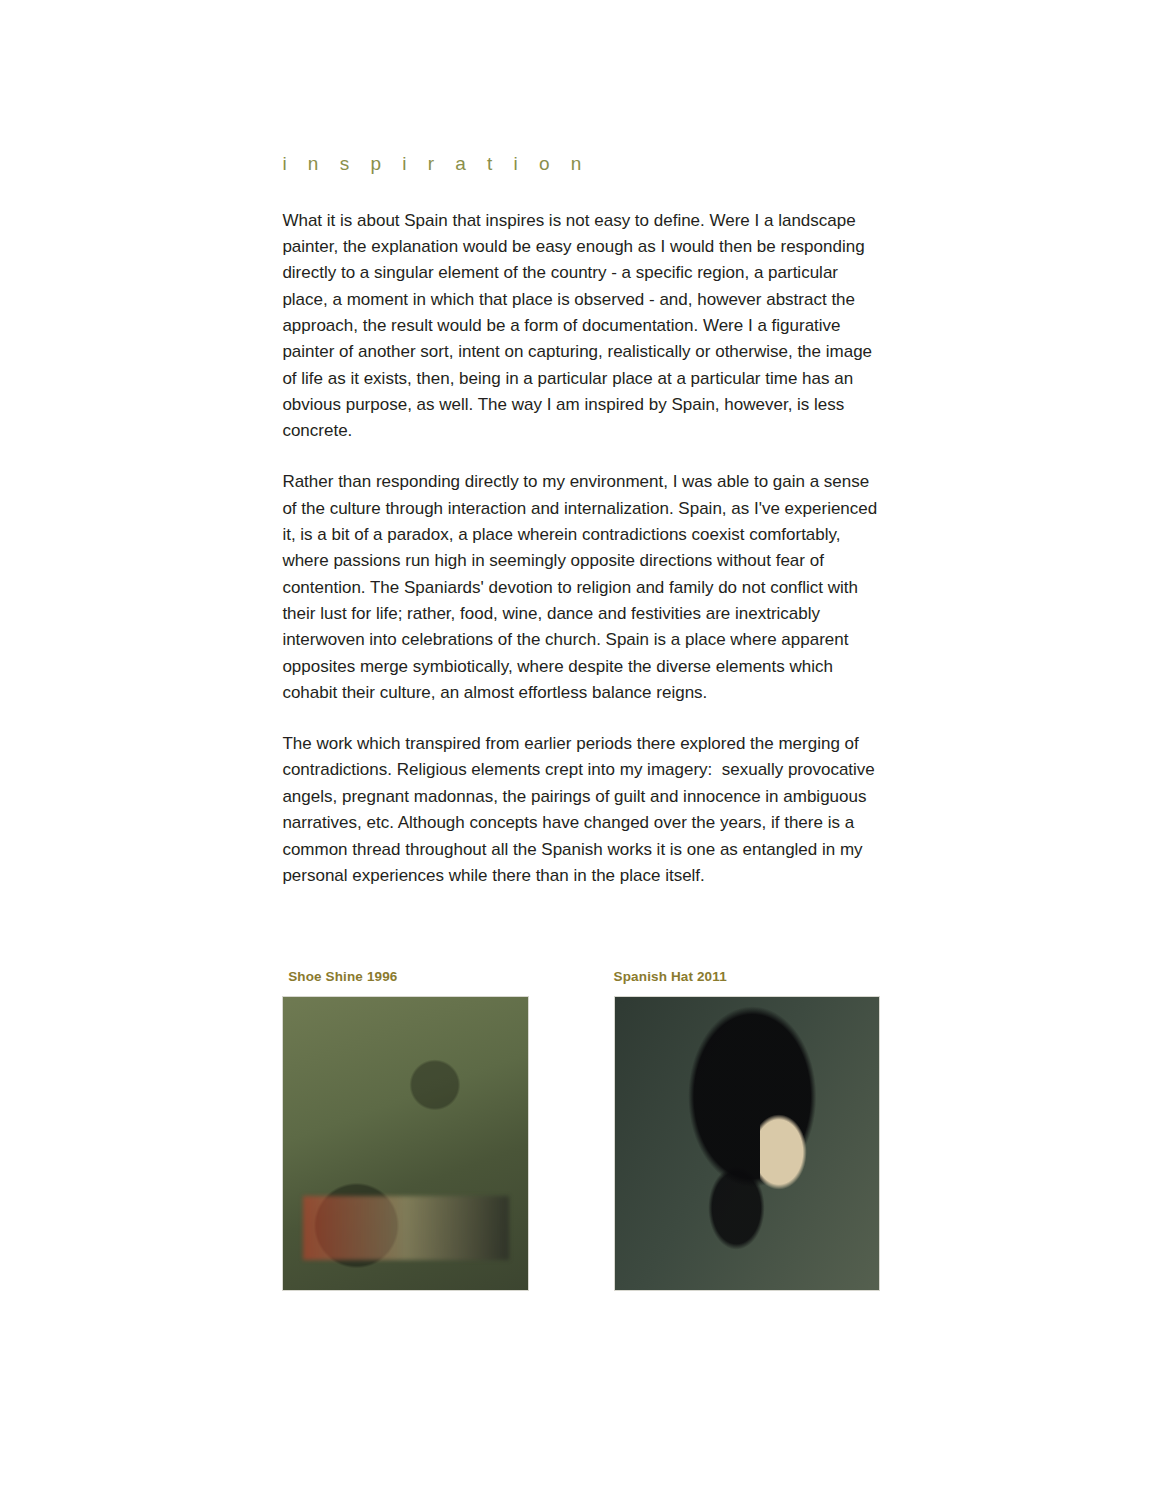i n s p i r a t i o n
What it is about Spain that inspires is not easy to define. Were I a landscape painter, the explanation would be easy enough as I would then be responding directly to a singular element of the country - a specific region, a particular place, a moment in which that place is observed - and, however abstract the approach, the result would be a form of documentation. Were I a figurative painter of another sort, intent on capturing, realistically or otherwise, the image of life as it exists, then, being in a particular place at a particular time has an obvious purpose, as well. The way I am inspired by Spain, however, is less concrete.
Rather than responding directly to my environment, I was able to gain a sense of the culture through interaction and internalization. Spain, as I've experienced it, is a bit of a paradox, a place wherein contradictions coexist comfortably, where passions run high in seemingly opposite directions without fear of contention. The Spaniards' devotion to religion and family do not conflict with their lust for life; rather, food, wine, dance and festivities are inextricably interwoven into celebrations of the church. Spain is a place where apparent opposites merge symbiotically, where despite the diverse elements which cohabit their culture, an almost effortless balance reigns.
The work which transpired from earlier periods there explored the merging of contradictions. Religious elements crept into my imagery: sexually provocative angels, pregnant madonnas, the pairings of guilt and innocence in ambiguous narratives, etc. Although concepts have changed over the years, if there is a common thread throughout all the Spanish works it is one as entangled in my personal experiences while there than in the place itself.
| Shoe Shine 1996 | Spanish Hat 2011 |